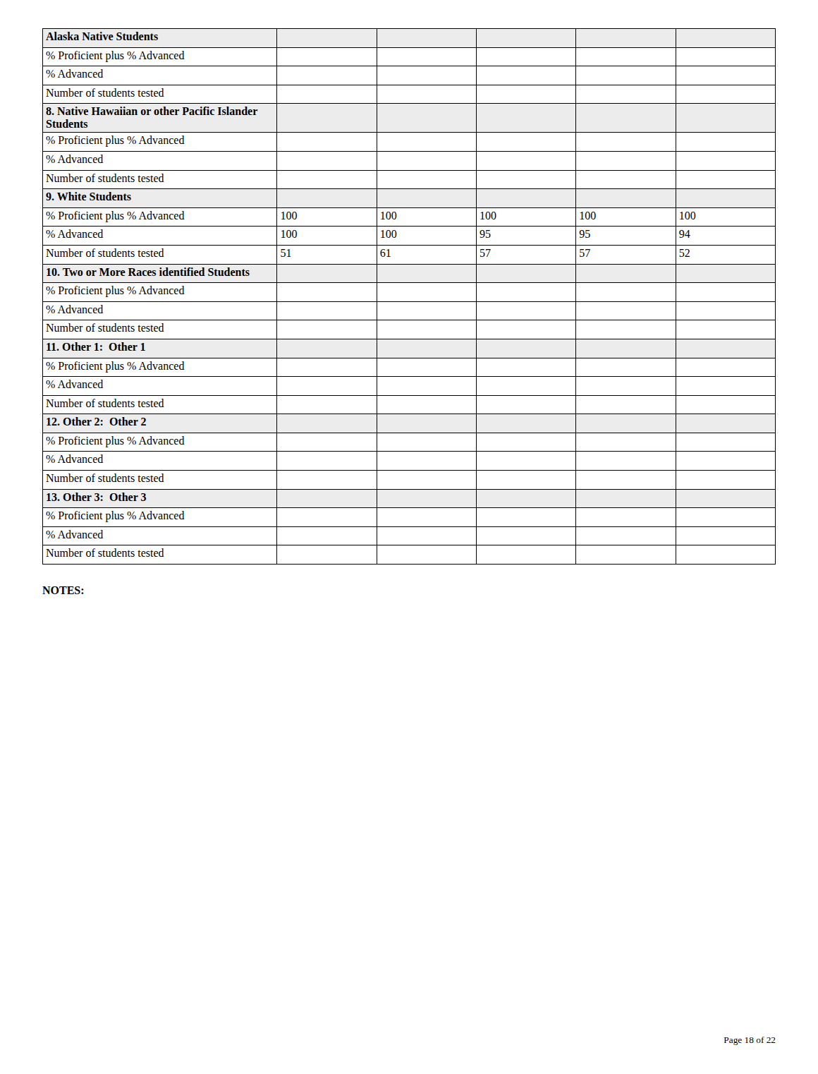| Alaska Native Students | | | | | |
| % Proficient plus % Advanced | | | | | |
| % Advanced | | | | | |
| Number of students tested | | | | | |
| 8. Native Hawaiian or other Pacific Islander Students | | | | | |
| % Proficient plus % Advanced | | | | | |
| % Advanced | | | | | |
| Number of students tested | | | | | |
| 9. White Students | | | | | |
| % Proficient plus % Advanced | 100 | 100 | 100 | 100 | 100 |
| % Advanced | 100 | 100 | 95 | 95 | 94 |
| Number of students tested | 51 | 61 | 57 | 57 | 52 |
| 10. Two or More Races identified Students | | | | | |
| % Proficient plus % Advanced | | | | | |
| % Advanced | | | | | |
| Number of students tested | | | | | |
| 11. Other 1: Other 1 | | | | | |
| % Proficient plus % Advanced | | | | | |
| % Advanced | | | | | |
| Number of students tested | | | | | |
| 12. Other 2: Other 2 | | | | | |
| % Proficient plus % Advanced | | | | | |
| % Advanced | | | | | |
| Number of students tested | | | | | |
| 13. Other 3: Other 3 | | | | | |
| % Proficient plus % Advanced | | | | | |
| % Advanced | | | | | |
| Number of students tested | | | | | |
NOTES:
Page 18 of 22